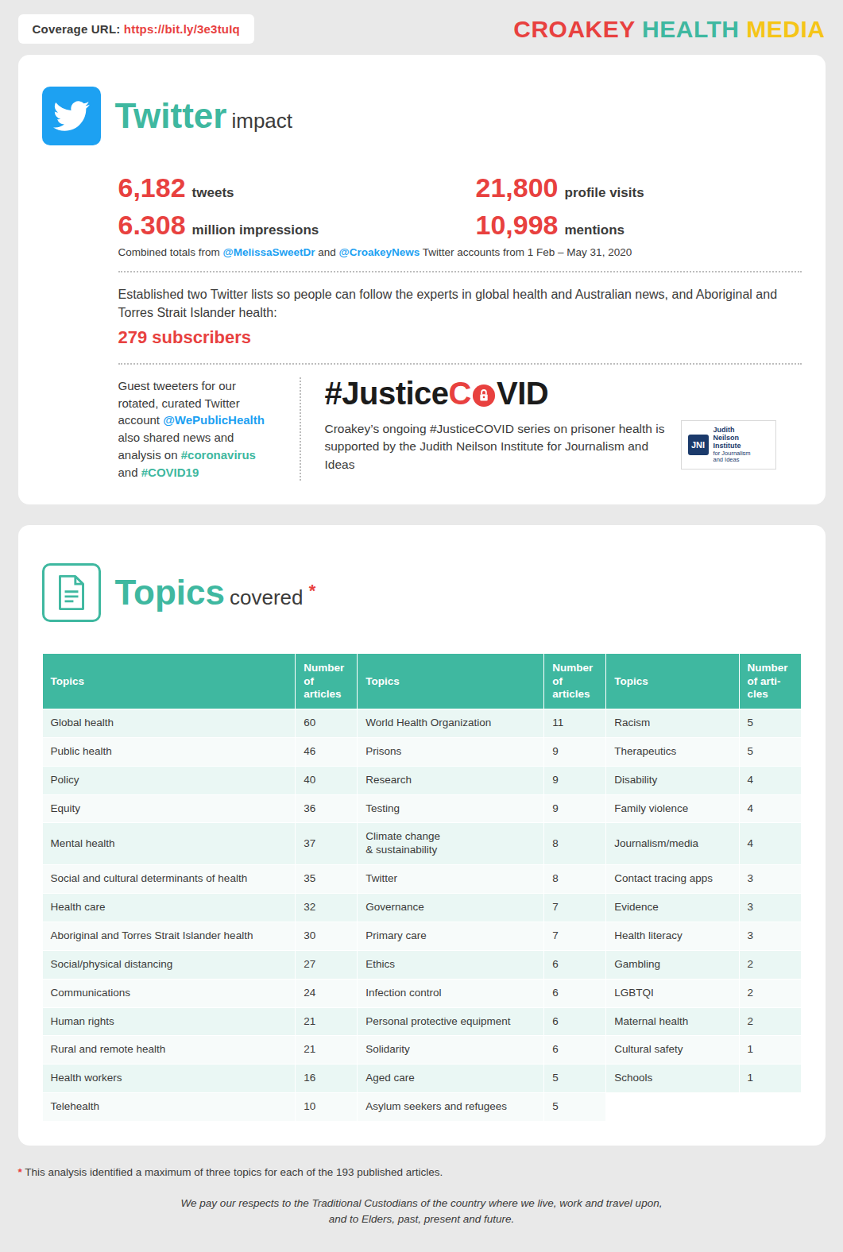Coverage URL: https://bit.ly/3e3tuIq
CROAKEY HEALTH MEDIA
Twitterimpact
6,182 tweets
21,800 profile visits
6.308 million impressions
10,998 mentions
Combined totals from @MelissaSweetDr and @CroakeyNews Twitter accounts from 1 Feb – May 31, 2020
Established two Twitter lists so people can follow the experts in global health and Australian news, and Aboriginal and Torres Strait Islander health:
279 subscribers
Guest tweeters for our rotated, curated Twitter account @WePublicHealth also shared news and analysis on #coronavirus and #COVID19
#Justice C VID
Croakey’s ongoing #JusticeCOVID series on prisoner health is supported by the Judith Neilson Institute for Journalism and Ideas
JNI
Judith Neilson Institute for Journalism
and Ideas
Topicscovered *
| Topics | Number of articles | Topics | Number of articles | Topics | Number of arti­cles |
| --- | --- | --- | --- | --- | --- |
| Global health | 60 | World Health Organization | 11 | Racism | 5 |
| Public health | 46 | Prisons | 9 | Therapeutics | 5 |
| Policy | 40 | Research | 9 | Disability | 4 |
| Equity | 36 | Testing | 9 | Family violence | 4 |
| Mental health | 37 | Climate change & sustainability | 8 | Journalism/media | 4 |
| Social and cultural determinants of health | 35 | Twitter | 8 | Contact tracing apps | 3 |
| Health care | 32 | Governance | 7 | Evidence | 3 |
| Aboriginal and Torres Strait Islander health | 30 | Primary care | 7 | Health literacy | 3 |
| Social/physical distancing | 27 | Ethics | 6 | Gambling | 2 |
| Communications | 24 | Infection control | 6 | LGBTQI | 2 |
| Human rights | 21 | Personal protective equipment | 6 | Maternal health | 2 |
| Rural and remote health | 21 | Solidarity | 6 | Cultural safety | 1 |
| Health workers | 16 | Aged care | 5 | Schools | 1 |
| Telehealth | 10 | Asylum seekers and refugees | 5 | | |
* This analysis identified a maximum of three topics for each of the 193 published articles.
We pay our respects to the Traditional Custodians of the country where we live, work and travel upon,
and to Elders, past, present and future.